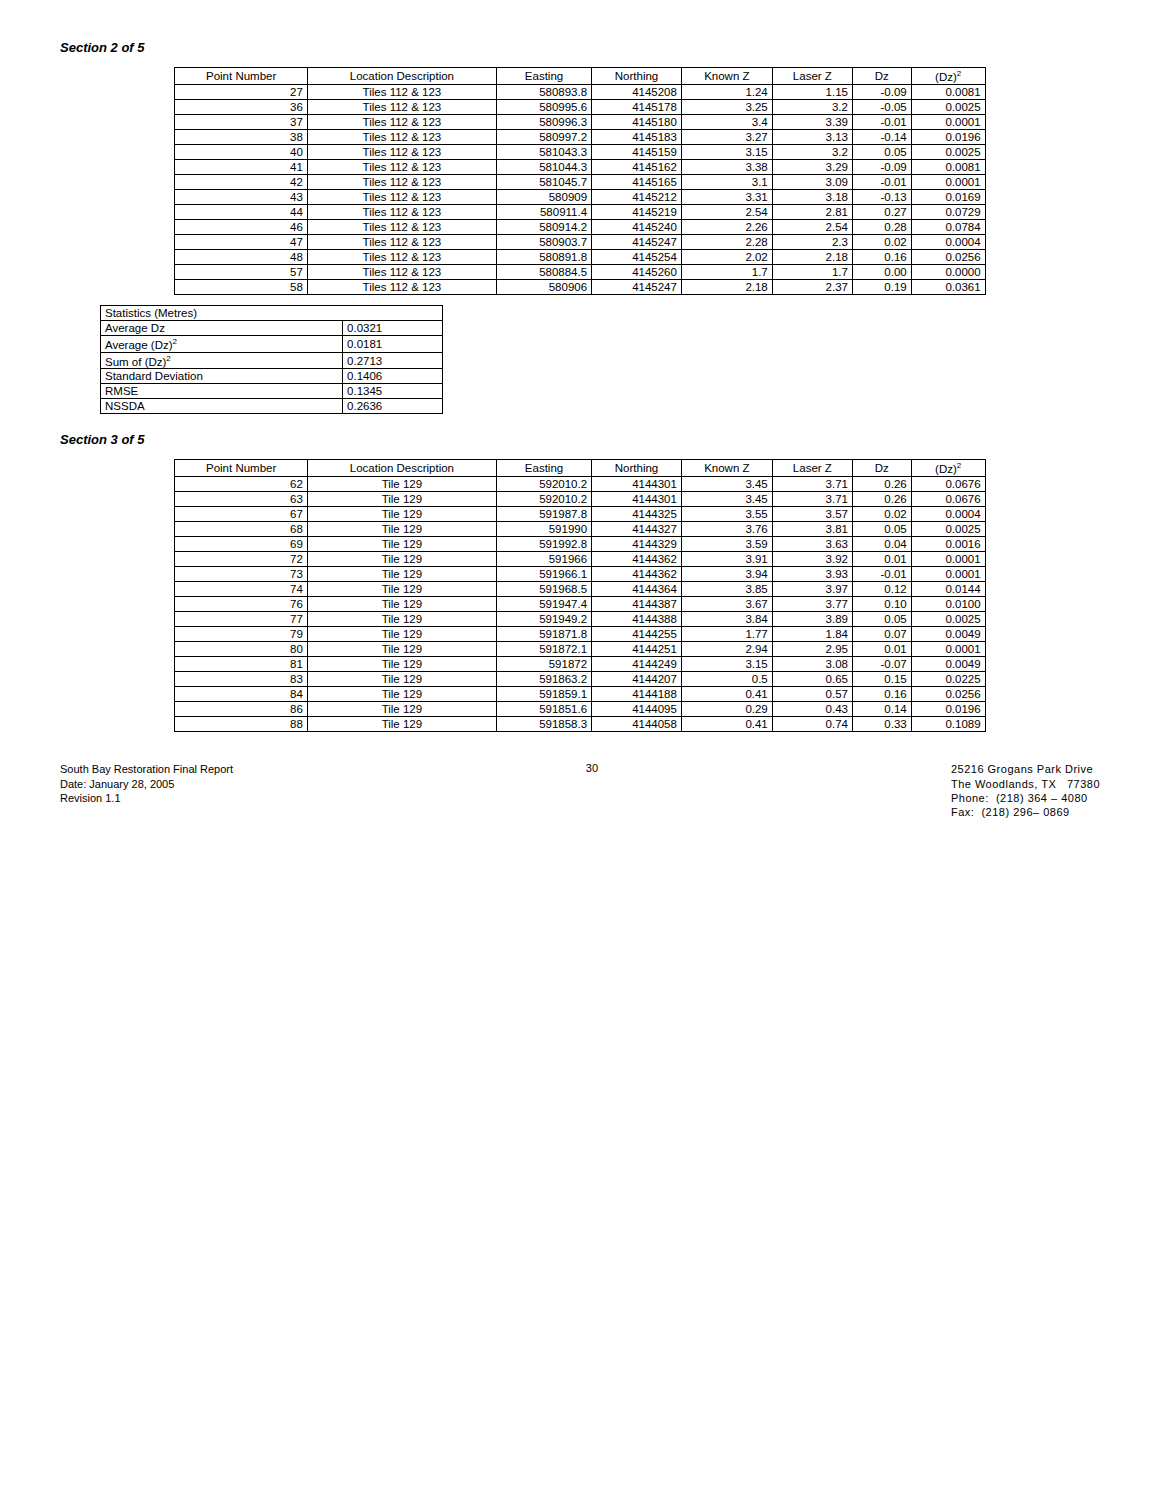Section 2 of 5
| Point Number | Location Description | Easting | Northing | Known Z | Laser Z | Dz | (Dz) 2 |
| --- | --- | --- | --- | --- | --- | --- | --- |
| 27 | Tiles 112 & 123 | 580893.8 | 4145208 | 1.24 | 1.15 | -0.09 | 0.0081 |
| 36 | Tiles 112 & 123 | 580995.6 | 4145178 | 3.25 | 3.2 | -0.05 | 0.0025 |
| 37 | Tiles 112 & 123 | 580996.3 | 4145180 | 3.4 | 3.39 | -0.01 | 0.0001 |
| 38 | Tiles 112 & 123 | 580997.2 | 4145183 | 3.27 | 3.13 | -0.14 | 0.0196 |
| 40 | Tiles 112 & 123 | 581043.3 | 4145159 | 3.15 | 3.2 | 0.05 | 0.0025 |
| 41 | Tiles 112 & 123 | 581044.3 | 4145162 | 3.38 | 3.29 | -0.09 | 0.0081 |
| 42 | Tiles 112 & 123 | 581045.7 | 4145165 | 3.1 | 3.09 | -0.01 | 0.0001 |
| 43 | Tiles 112 & 123 | 580909 | 4145212 | 3.31 | 3.18 | -0.13 | 0.0169 |
| 44 | Tiles 112 & 123 | 580911.4 | 4145219 | 2.54 | 2.81 | 0.27 | 0.0729 |
| 46 | Tiles 112 & 123 | 580914.2 | 4145240 | 2.26 | 2.54 | 0.28 | 0.0784 |
| 47 | Tiles 112 & 123 | 580903.7 | 4145247 | 2.28 | 2.3 | 0.02 | 0.0004 |
| 48 | Tiles 112 & 123 | 580891.8 | 4145254 | 2.02 | 2.18 | 0.16 | 0.0256 |
| 57 | Tiles 112 & 123 | 580884.5 | 4145260 | 1.7 | 1.7 | 0.00 | 0.0000 |
| 58 | Tiles 112 & 123 | 580906 | 4145247 | 2.18 | 2.37 | 0.19 | 0.0361 |
| Statistics (Metres) |
| Average Dz | 0.0321 |
| Average (Dz) 2 | 0.0181 |
| Sum of (Dz) 2 | 0.2713 |
| Standard Deviation | 0.1406 |
| RMSE | 0.1345 |
| NSSDA | 0.2636 |
Section 3 of 5
| Point Number | Location Description | Easting | Northing | Known Z | Laser Z | Dz | (Dz) 2 |
| --- | --- | --- | --- | --- | --- | --- | --- |
| 62 | Tile 129 | 592010.2 | 4144301 | 3.45 | 3.71 | 0.26 | 0.0676 |
| 63 | Tile 129 | 592010.2 | 4144301 | 3.45 | 3.71 | 0.26 | 0.0676 |
| 67 | Tile 129 | 591987.8 | 4144325 | 3.55 | 3.57 | 0.02 | 0.0004 |
| 68 | Tile 129 | 591990 | 4144327 | 3.76 | 3.81 | 0.05 | 0.0025 |
| 69 | Tile 129 | 591992.8 | 4144329 | 3.59 | 3.63 | 0.04 | 0.0016 |
| 72 | Tile 129 | 591966 | 4144362 | 3.91 | 3.92 | 0.01 | 0.0001 |
| 73 | Tile 129 | 591966.1 | 4144362 | 3.94 | 3.93 | -0.01 | 0.0001 |
| 74 | Tile 129 | 591968.5 | 4144364 | 3.85 | 3.97 | 0.12 | 0.0144 |
| 76 | Tile 129 | 591947.4 | 4144387 | 3.67 | 3.77 | 0.10 | 0.0100 |
| 77 | Tile 129 | 591949.2 | 4144388 | 3.84 | 3.89 | 0.05 | 0.0025 |
| 79 | Tile 129 | 591871.8 | 4144255 | 1.77 | 1.84 | 0.07 | 0.0049 |
| 80 | Tile 129 | 591872.1 | 4144251 | 2.94 | 2.95 | 0.01 | 0.0001 |
| 81 | Tile 129 | 591872 | 4144249 | 3.15 | 3.08 | -0.07 | 0.0049 |
| 83 | Tile 129 | 591863.2 | 4144207 | 0.5 | 0.65 | 0.15 | 0.0225 |
| 84 | Tile 129 | 591859.1 | 4144188 | 0.41 | 0.57 | 0.16 | 0.0256 |
| 86 | Tile 129 | 591851.6 | 4144095 | 0.29 | 0.43 | 0.14 | 0.0196 |
| 88 | Tile 129 | 591858.3 | 4144058 | 0.41 | 0.74 | 0.33 | 0.1089 |
South Bay Restoration Final Report
Date: January 28, 2005
Revision 1.1
30
25216 Grogans Park Drive
The Woodlands, TX 77380
Phone: (218) 364 – 4080
Fax: (218) 296– 0869